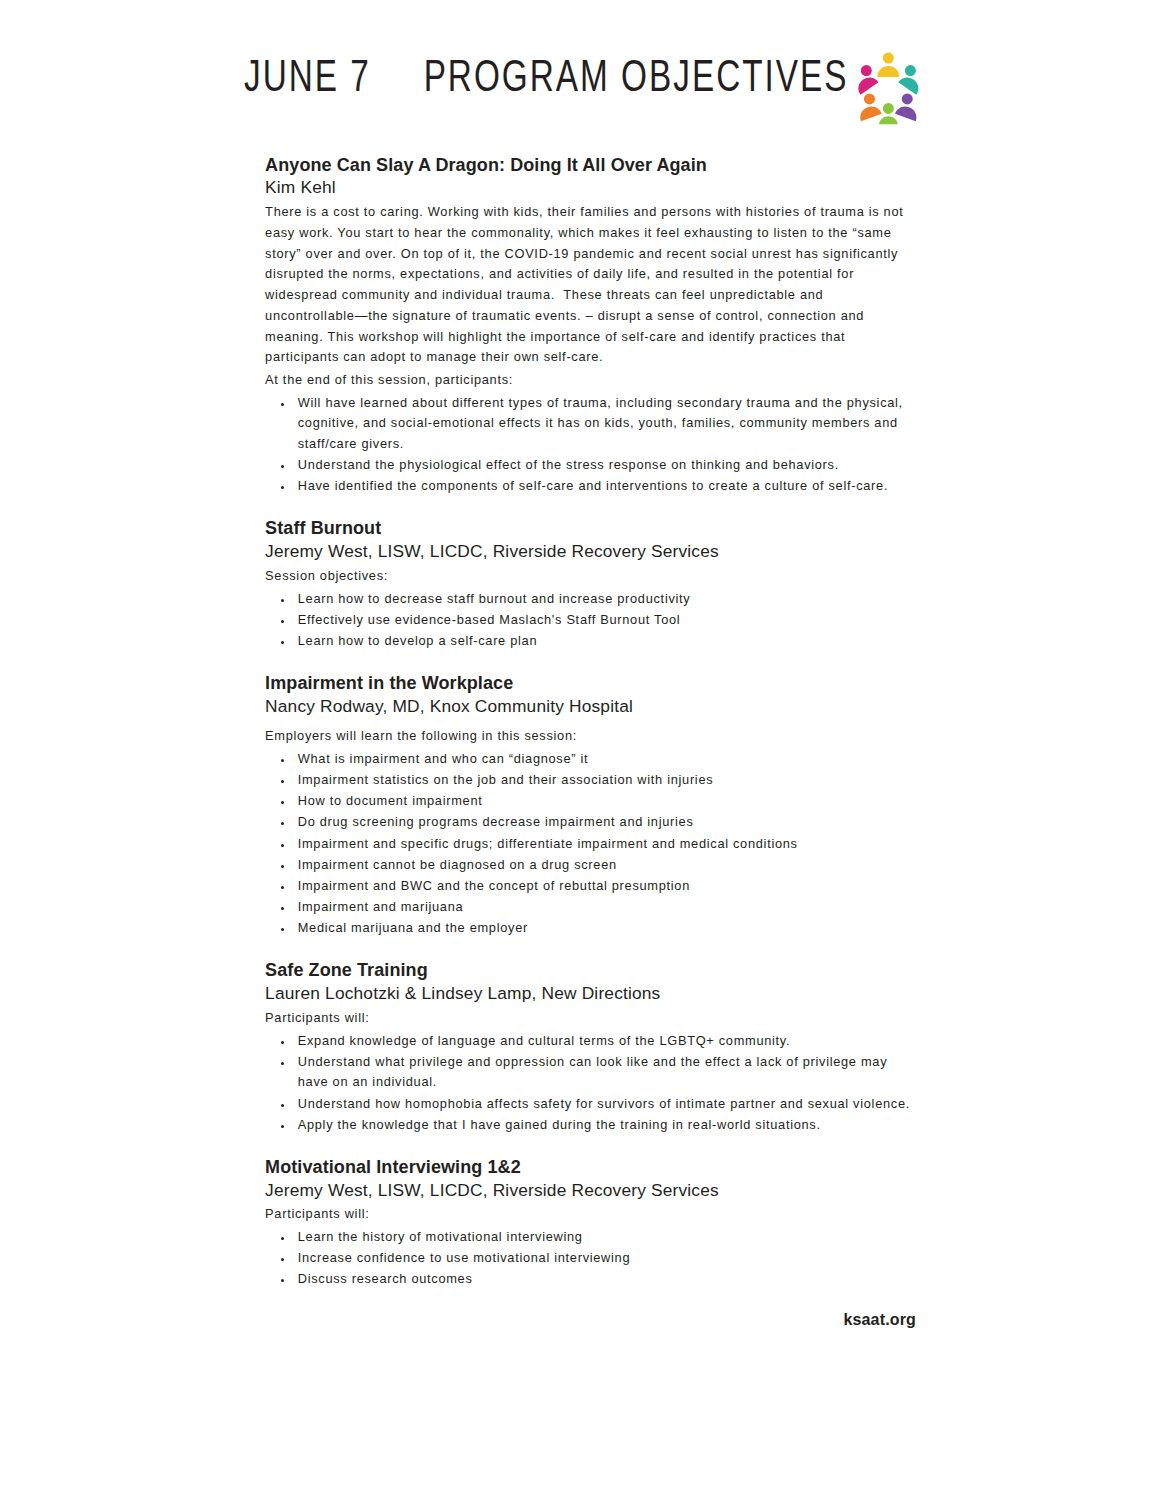JUNE 7
PROGRAM OBJECTIVES
Anyone Can Slay A Dragon: Doing It All Over Again
Kim Kehl
There is a cost to caring. Working with kids, their families and persons with histories of trauma is not easy work. You start to hear the commonality, which makes it feel exhausting to listen to the “same story” over and over. On top of it, the COVID-19 pandemic and recent social unrest has significantly disrupted the norms, expectations, and activities of daily life, and resulted in the potential for widespread community and individual trauma. These threats can feel unpredictable and uncontrollable—the signature of traumatic events. – disrupt a sense of control, connection and meaning. This workshop will highlight the importance of self-care and identify practices that participants can adopt to manage their own self-care.
At the end of this session, participants:
Will have learned about different types of trauma, including secondary trauma and the physical, cognitive, and social-emotional effects it has on kids, youth, families, community members and staff/care givers.
Understand the physiological effect of the stress response on thinking and behaviors.
Have identified the components of self-care and interventions to create a culture of self-care.
Staff Burnout
Jeremy West, LISW, LICDC, Riverside Recovery Services
Session objectives:
Learn how to decrease staff burnout and increase productivity
Effectively use evidence-based Maslach's Staff Burnout Tool
Learn how to develop a self-care plan
Impairment in the Workplace
Nancy Rodway, MD, Knox Community Hospital
Employers will learn the following in this session:
What is impairment and who can “diagnose” it
Impairment statistics on the job and their association with injuries
How to document impairment
Do drug screening programs decrease impairment and injuries
Impairment and specific drugs; differentiate impairment and medical conditions
Impairment cannot be diagnosed on a drug screen
Impairment and BWC and the concept of rebuttal presumption
Impairment and marijuana
Medical marijuana and the employer
Safe Zone Training
Lauren Lochotzki & Lindsey Lamp, New Directions
Participants will:
Expand knowledge of language and cultural terms of the LGBTQ+ community.
Understand what privilege and oppression can look like and the effect a lack of privilege may have on an individual.
Understand how homophobia affects safety for survivors of intimate partner and sexual violence.
Apply the knowledge that I have gained during the training in real-world situations.
Motivational Interviewing 1&2
Jeremy West, LISW, LICDC, Riverside Recovery Services
Participants will:
Learn the history of motivational interviewing
Increase confidence to use motivational interviewing
Discuss research outcomes
ksaat.org